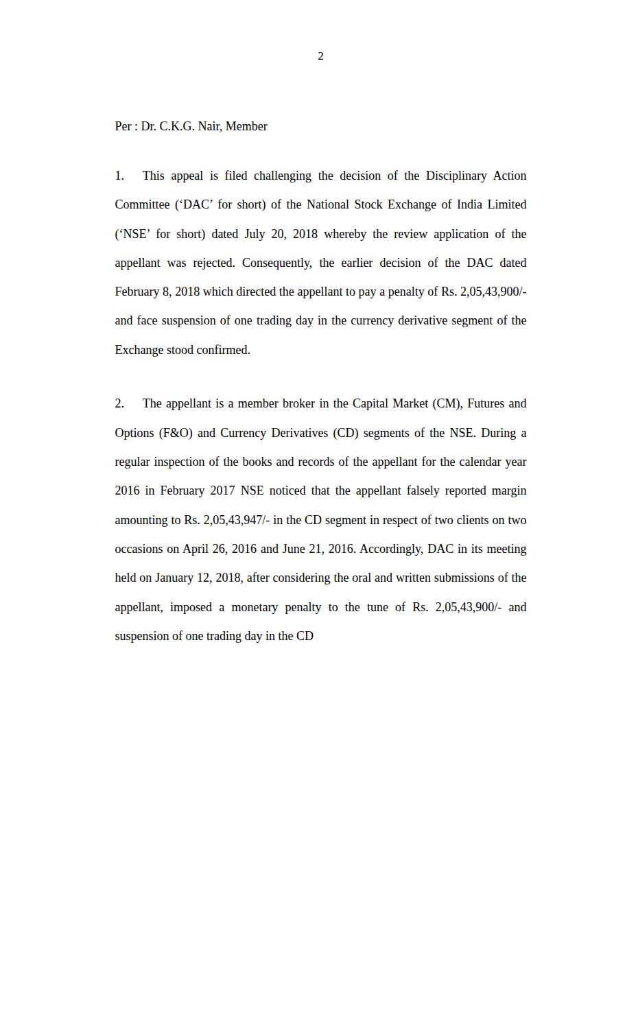2
Per : Dr. C.K.G. Nair, Member
1. This appeal is filed challenging the decision of the Disciplinary Action Committee (‘DAC’ for short) of the National Stock Exchange of India Limited (‘NSE’ for short) dated July 20, 2018 whereby the review application of the appellant was rejected. Consequently, the earlier decision of the DAC dated February 8, 2018 which directed the appellant to pay a penalty of Rs. 2,05,43,900/- and face suspension of one trading day in the currency derivative segment of the Exchange stood confirmed.
2. The appellant is a member broker in the Capital Market (CM), Futures and Options (F&O) and Currency Derivatives (CD) segments of the NSE. During a regular inspection of the books and records of the appellant for the calendar year 2016 in February 2017 NSE noticed that the appellant falsely reported margin amounting to Rs. 2,05,43,947/- in the CD segment in respect of two clients on two occasions on April 26, 2016 and June 21, 2016. Accordingly, DAC in its meeting held on January 12, 2018, after considering the oral and written submissions of the appellant, imposed a monetary penalty to the tune of Rs. 2,05,43,900/- and suspension of one trading day in the CD